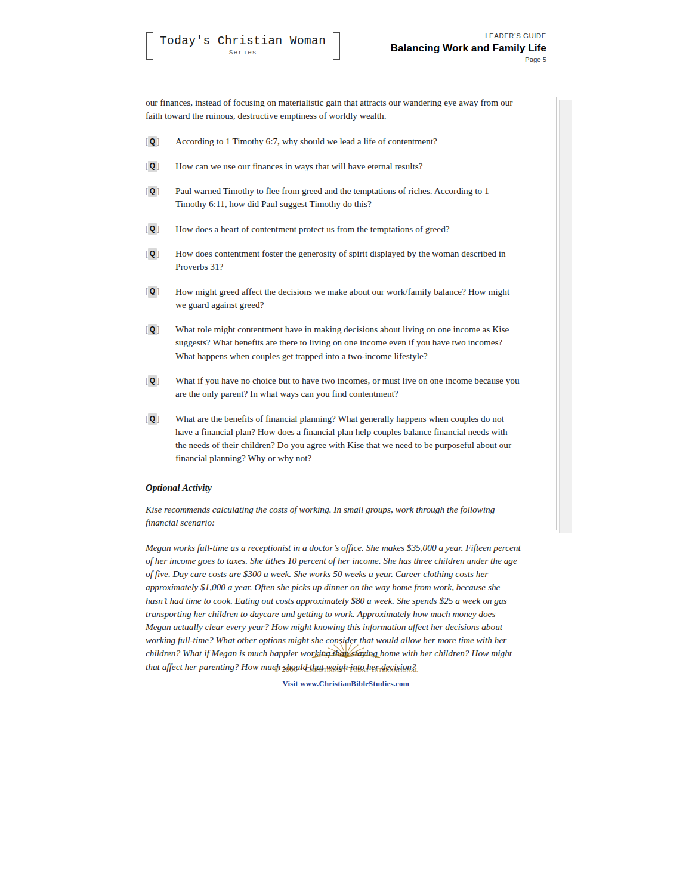Today's Christian Woman
Series
LEADER’S GUIDE
Balancing Work and Family Life
Page 5
our finances, instead of focusing on materialistic gain that attracts our wandering eye away from our faith toward the ruinous, destructive emptiness of worldly wealth.
[Q] According to 1 Timothy 6:7, why should we lead a life of contentment?
[Q] How can we use our finances in ways that will have eternal results?
[Q] Paul warned Timothy to flee from greed and the temptations of riches. According to 1 Timothy 6:11, how did Paul suggest Timothy do this?
[Q] How does a heart of contentment protect us from the temptations of greed?
[Q] How does contentment foster the generosity of spirit displayed by the woman described in Proverbs 31?
[Q] How might greed affect the decisions we make about our work/family balance? How might we guard against greed?
[Q] What role might contentment have in making decisions about living on one income as Kise suggests? What benefits are there to living on one income even if you have two incomes? What happens when couples get trapped into a two-income lifestyle?
[Q] What if you have no choice but to have two incomes, or must live on one income because you are the only parent? In what ways can you find contentment?
[Q] What are the benefits of financial planning? What generally happens when couples do not have a financial plan? How does a financial plan help couples balance financial needs with the needs of their children? Do you agree with Kise that we need to be purposeful about our financial planning? Why or why not?
Optional Activity
Kise recommends calculating the costs of working. In small groups, work through the following financial scenario:
Megan works full-time as a receptionist in a doctor’s office. She makes $35,000 a year. Fifteen percent of her income goes to taxes. She tithes 10 percent of her income. She has three children under the age of five. Day care costs are $300 a week. She works 50 weeks a year. Career clothing costs her approximately $1,000 a year. Often she picks up dinner on the way home from work, because she hasn’t had time to cook. Eating out costs approximately $80 a week. She spends $25 a week on gas transporting her children to daycare and getting to work. Approximately how much money does Megan actually clear every year? How might knowing this information affect her decisions about working full-time? What other options might she consider that would allow her more time with her children? What if Megan is much happier working than staying home with her children? How might that affect her parenting? How much should that weigh into her decision?
© 2006 • Christianity Today International
Visit www.ChristianBibleStudies.com